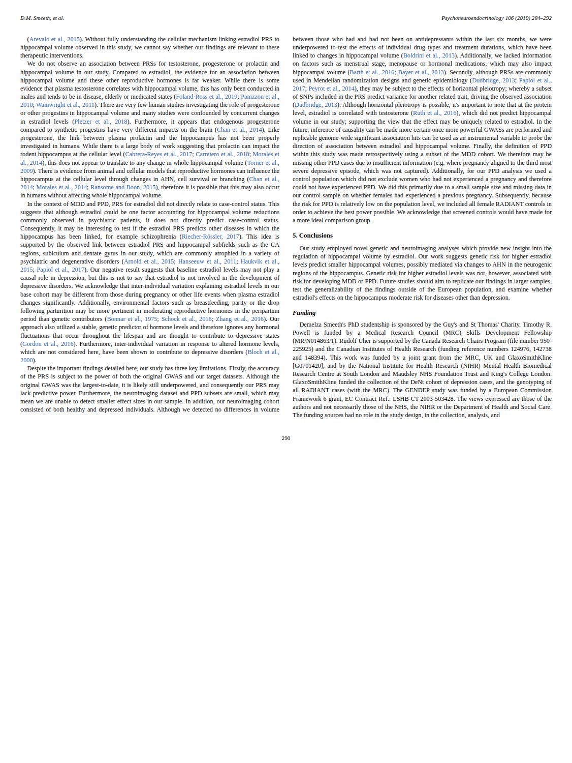D.M. Smeeth, et al.
Psychoneuroendocrinology 106 (2019) 284–292
(Arevalo et al., 2015). Without fully understanding the cellular mechanism linking estradiol PRS to hippocampal volume observed in this study, we cannot say whether our findings are relevant to these therapeutic interventions.
We do not observe an association between PRSs for testosterone, progesterone or prolactin and hippocampal volume in our study. Compared to estradiol, the evidence for an association between hippocampal volume and these other reproductive hormones is far weaker. While there is some evidence that plasma testosterone correlates with hippocampal volume, this has only been conducted in males and tends to be in disease, elderly or medicated states (Foland-Ross et al., 2019; Panizzon et al., 2010; Wainwright et al., 2011). There are very few human studies investigating the role of progesterone or other progestins in hippocampal volume and many studies were confounded by concurrent changes in estradiol levels (Pletzer et al., 2018). Furthermore, it appears that endogenous progesterone compared to synthetic progestins have very different impacts on the brain (Chan et al., 2014). Like progesterone, the link between plasma prolactin and the hippocampus has not been properly investigated in humans. While there is a large body of work suggesting that prolactin can impact the rodent hippocampus at the cellular level (Cabrera-Reyes et al., 2017; Carretero et al., 2018; Morales et al., 2014), this does not appear to translate to any change in whole hippocampal volume (Torner et al., 2009). There is evidence from animal and cellular models that reproductive hormones can influence the hippocampus at the cellular level through changes in AHN, cell survival or branching (Chan et al., 2014; Morales et al., 2014; Ransome and Boon, 2015), therefore it is possible that this may also occur in humans without affecting whole hippocampal volume.
In the context of MDD and PPD, PRS for estradiol did not directly relate to case-control status. This suggests that although estradiol could be one factor accounting for hippocampal volume reductions commonly observed in psychiatric patients, it does not directly predict case-control status. Consequently, it may be interesting to test if the estradiol PRS predicts other diseases in which the hippocampus has been linked, for example schizophrenia (Riecher-Rössler, 2017). This idea is supported by the observed link between estradiol PRS and hippocampal subfields such as the CA regions, subiculum and dentate gyrus in our study, which are commonly atrophied in a variety of psychiatric and degenerative disorders (Arnold et al., 2015; Hanseeuw et al., 2011; Haukvik et al., 2015; Papiol et al., 2017). Our negative result suggests that baseline estradiol levels may not play a causal role in depression, but this is not to say that estradiol is not involved in the development of depressive disorders. We acknowledge that inter-individual variation explaining estradiol levels in our base cohort may be different from those during pregnancy or other life events when plasma estradiol changes significantly. Additionally, environmental factors such as breastfeeding, parity or the drop following parturition may be more pertinent in moderating reproductive hormones in the peripartum period than genetic contributors (Bonnar et al., 1975; Schock et al., 2016; Zhang et al., 2016). Our approach also utilized a stable, genetic predictor of hormone levels and therefore ignores any hormonal fluctuations that occur throughout the lifespan and are thought to contribute to depressive states (Gordon et al., 2016). Furthermore, inter-individual variation in response to altered hormone levels, which are not considered here, have been shown to contribute to depressive disorders (Bloch et al., 2000).
Despite the important findings detailed here, our study has three key limitations. Firstly, the accuracy of the PRS is subject to the power of both the original GWAS and our target datasets. Although the original GWAS was the largest-to-date, it is likely still underpowered, and consequently our PRS may lack predictive power. Furthermore, the neuroimaging dataset and PPD subsets are small, which may mean we are unable to detect smaller effect sizes in our sample. In addition, our neuroimaging cohort consisted of both healthy and depressed individuals. Although we detected no differences in volume between those who had and had not been on antidepressants within the last six months, we were underpowered to test the effects of individual drug types and treatment durations, which have been linked to changes in hippocampal volume (Boldrini et al., 2013). Additionally, we lacked information on factors such as menstrual stage, menopause or hormonal medications, which may also impact hippocampal volume (Barth et al., 2016; Bayer et al., 2013). Secondly, although PRSs are commonly used in Mendelian randomization designs and genetic epidemiology (Dudbridge, 2013; Papiol et al., 2017; Peyrot et al., 2014), they may be subject to the effects of horizontal pleiotropy; whereby a subset of SNPs included in the PRS predict variance for another related trait, driving the observed association (Dudbridge, 2013). Although horizontal pleiotropy is possible, it's important to note that at the protein level, estradiol is correlated with testosterone (Ruth et al., 2016), which did not predict hippocampal volume in our study; supporting the view that the effect may be uniquely related to estradiol. In the future, inference of causality can be made more certain once more powerful GWASs are performed and replicable genome-wide significant association hits can be used as an instrumental variable to probe the direction of association between estradiol and hippocampal volume. Finally, the definition of PPD within this study was made retrospectively using a subset of the MDD cohort. We therefore may be missing other PPD cases due to insufficient information (e.g. where pregnancy aligned to the third most severe depressive episode, which was not captured). Additionally, for our PPD analysis we used a control population which did not exclude women who had not experienced a pregnancy and therefore could not have experienced PPD. We did this primarily due to a small sample size and missing data in our control sample on whether females had experienced a previous pregnancy. Subsequently, because the risk for PPD is relatively low on the population level, we included all female RADIANT controls in order to achieve the best power possible. We acknowledge that screened controls would have made for a more ideal comparison group.
5. Conclusions
Our study employed novel genetic and neuroimaging analyses which provide new insight into the regulation of hippocampal volume by estradiol. Our work suggests genetic risk for higher estradiol levels predict smaller hippocampal volumes, possibly mediated via changes to AHN in the neurogenic regions of the hippocampus. Genetic risk for higher estradiol levels was not, however, associated with risk for developing MDD or PPD. Future studies should aim to replicate our findings in larger samples, test the generalizability of the findings outside of the European population, and examine whether estradiol's effects on the hippocampus moderate risk for diseases other than depression.
Funding
Demelza Smeeth's PhD studentship is sponsored by the Guy's and St Thomas' Charity. Timothy R. Powell is funded by a Medical Research Council (MRC) Skills Development Fellowship (MR/N014863/1). Rudolf Uher is supported by the Canada Research Chairs Program (file number 950-225925) and the Canadian Institutes of Health Research (funding reference numbers 124976, 142738 and 148394). This work was funded by a joint grant from the MRC, UK and GlaxoSmithKline [G0701420], and by the National Institute for Health Research (NIHR) Mental Health Biomedical Research Centre at South London and Maudsley NHS Foundation Trust and King's College London. GlaxoSmithKline funded the collection of the DeNt cohort of depression cases, and the genotyping of all RADIANT cases (with the MRC). The GENDEP study was funded by a European Commission Framework 6 grant, EC Contract Ref.: LSHB-CT-2003-503428. The views expressed are those of the authors and not necessarily those of the NHS, the NIHR or the Department of Health and Social Care. The funding sources had no role in the study design, in the collection, analysis, and
290